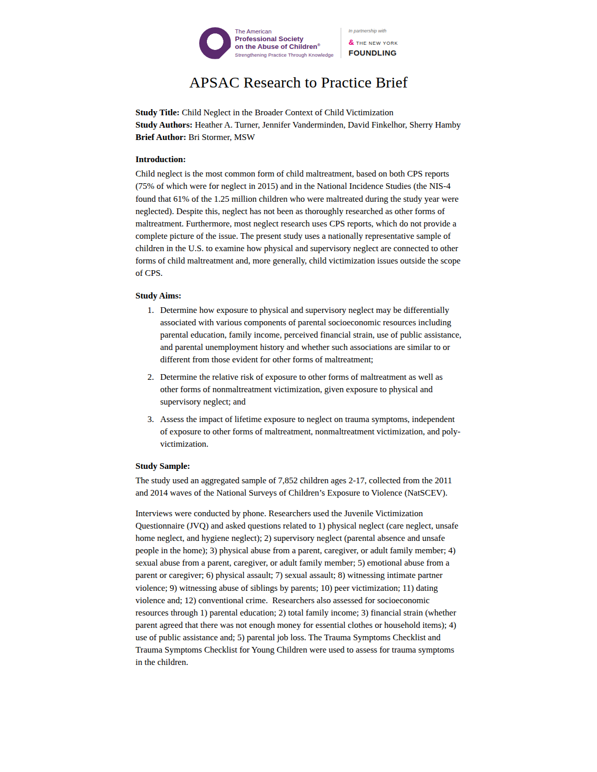✦
The American
Professional Society
on the Abuse of Children®
Strengthening Practice Through Knowledge
In partnership with
&THE NEW YORK
FOUNDLING
APSAC Research to Practice Brief
Study Title: Child Neglect in the Broader Context of Child Victimization
Study Authors: Heather A. Turner, Jennifer Vanderminden, David Finkelhor, Sherry Hamby
Brief Author: Bri Stormer, MSW
Introduction:
Child neglect is the most common form of child maltreatment, based on both CPS reports (75% of which were for neglect in 2015) and in the National Incidence Studies (the NIS-4 found that 61% of the 1.25 million children who were maltreated during the study year were neglected). Despite this, neglect has not been as thoroughly researched as other forms of maltreatment. Furthermore, most neglect research uses CPS reports, which do not provide a complete picture of the issue. The present study uses a nationally representative sample of children in the U.S. to examine how physical and supervisory neglect are connected to other forms of child maltreatment and, more generally, child victimization issues outside the scope of CPS.
Study Aims:
Determine how exposure to physical and supervisory neglect may be differentially associated with various components of parental socioeconomic resources including parental education, family income, perceived financial strain, use of public assistance, and parental unemployment history and whether such associations are similar to or different from those evident for other forms of maltreatment;
Determine the relative risk of exposure to other forms of maltreatment as well as other forms of nonmaltreatment victimization, given exposure to physical and supervisory neglect; and
Assess the impact of lifetime exposure to neglect on trauma symptoms, independent of exposure to other forms of maltreatment, nonmaltreatment victimization, and poly-victimization.
Study Sample:
The study used an aggregated sample of 7,852 children ages 2-17, collected from the 2011 and 2014 waves of the National Surveys of Children’s Exposure to Violence (NatSCEV).
Interviews were conducted by phone. Researchers used the Juvenile Victimization Questionnaire (JVQ) and asked questions related to 1) physical neglect (care neglect, unsafe home neglect, and hygiene neglect); 2) supervisory neglect (parental absence and unsafe people in the home); 3) physical abuse from a parent, caregiver, or adult family member; 4) sexual abuse from a parent, caregiver, or adult family member; 5) emotional abuse from a parent or caregiver; 6) physical assault; 7) sexual assault; 8) witnessing intimate partner violence; 9) witnessing abuse of siblings by parents; 10) peer victimization; 11) dating violence and; 12) conventional crime. Researchers also assessed for socioeconomic resources through 1) parental education; 2) total family income; 3) financial strain (whether parent agreed that there was not enough money for essential clothes or household items); 4) use of public assistance and; 5) parental job loss. The Trauma Symptoms Checklist and Trauma Symptoms Checklist for Young Children were used to assess for trauma symptoms in the children.